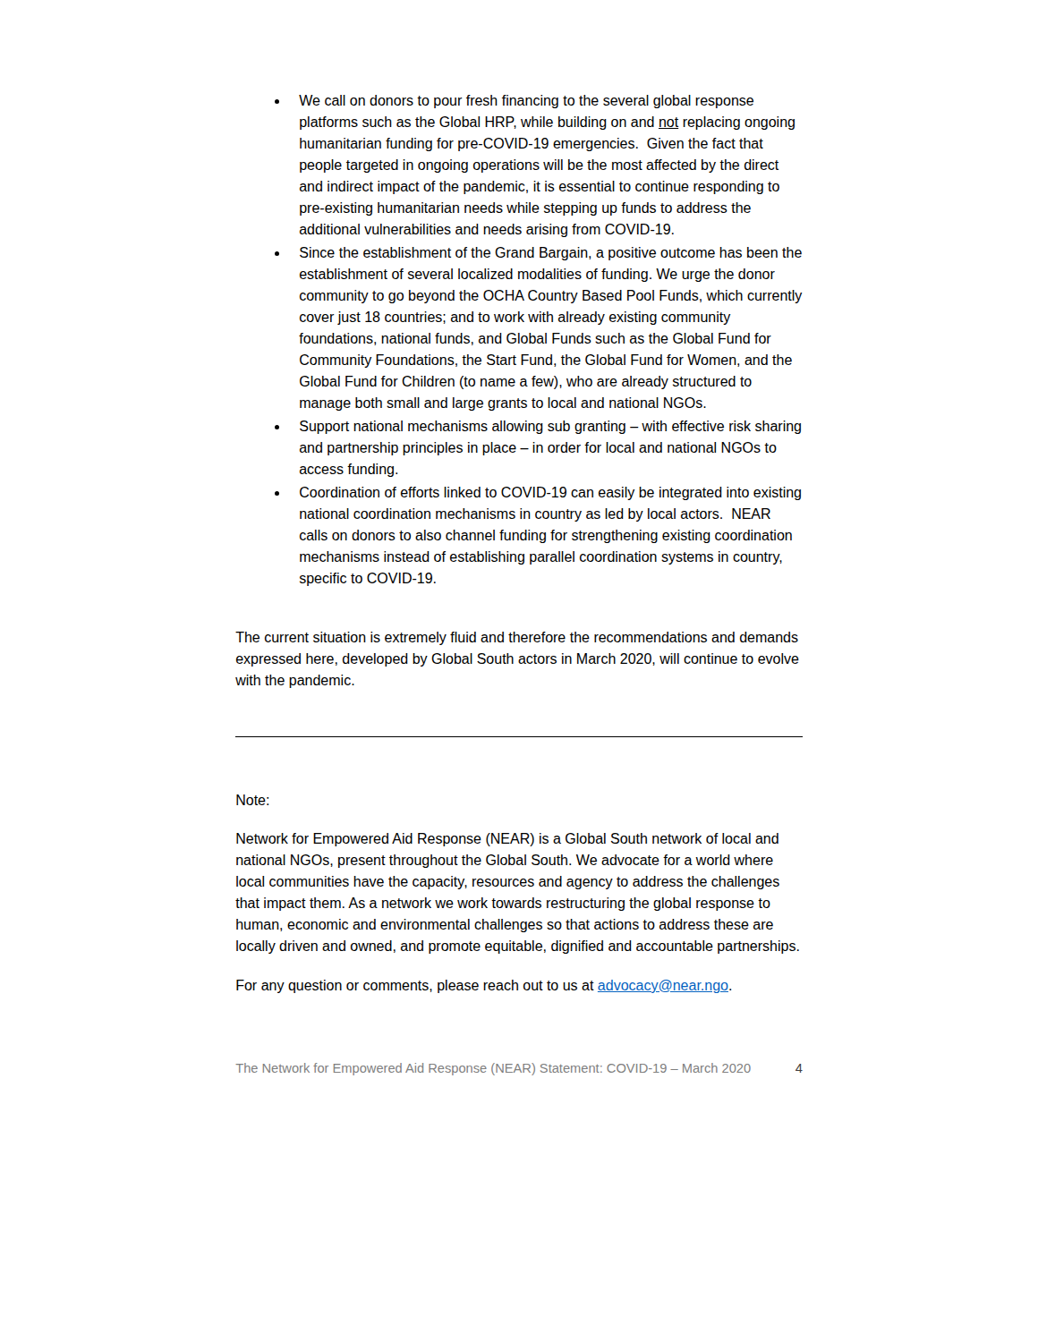We call on donors to pour fresh financing to the several global response platforms such as the Global HRP, while building on and not replacing ongoing humanitarian funding for pre-COVID-19 emergencies. Given the fact that people targeted in ongoing operations will be the most affected by the direct and indirect impact of the pandemic, it is essential to continue responding to pre-existing humanitarian needs while stepping up funds to address the additional vulnerabilities and needs arising from COVID-19.
Since the establishment of the Grand Bargain, a positive outcome has been the establishment of several localized modalities of funding. We urge the donor community to go beyond the OCHA Country Based Pool Funds, which currently cover just 18 countries; and to work with already existing community foundations, national funds, and Global Funds such as the Global Fund for Community Foundations, the Start Fund, the Global Fund for Women, and the Global Fund for Children (to name a few), who are already structured to manage both small and large grants to local and national NGOs.
Support national mechanisms allowing sub granting – with effective risk sharing and partnership principles in place – in order for local and national NGOs to access funding.
Coordination of efforts linked to COVID-19 can easily be integrated into existing national coordination mechanisms in country as led by local actors. NEAR calls on donors to also channel funding for strengthening existing coordination mechanisms instead of establishing parallel coordination systems in country, specific to COVID-19.
The current situation is extremely fluid and therefore the recommendations and demands expressed here, developed by Global South actors in March 2020, will continue to evolve with the pandemic.
Note:
Network for Empowered Aid Response (NEAR) is a Global South network of local and national NGOs, present throughout the Global South. We advocate for a world where local communities have the capacity, resources and agency to address the challenges that impact them. As a network we work towards restructuring the global response to human, economic and environmental challenges so that actions to address these are locally driven and owned, and promote equitable, dignified and accountable partnerships.
For any question or comments, please reach out to us at advocacy@near.ngo.
The Network for Empowered Aid Response (NEAR) Statement: COVID-19 – March 2020 4